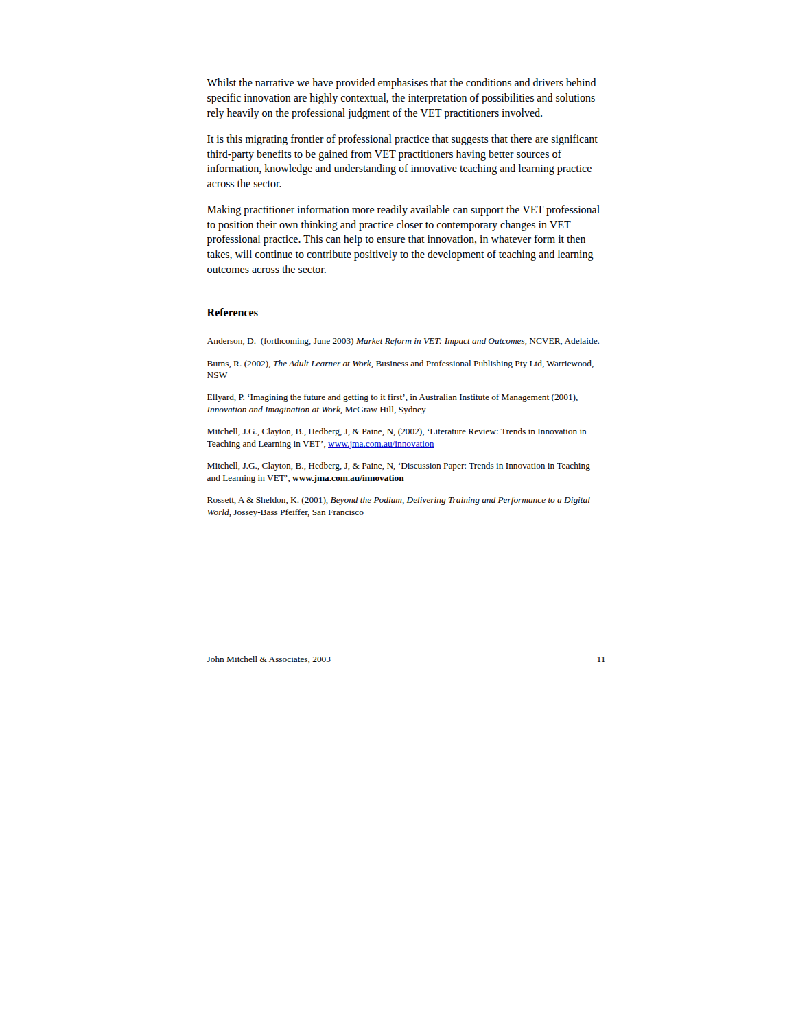Whilst the narrative we have provided emphasises that the conditions and drivers behind specific innovation are highly contextual, the interpretation of possibilities and solutions rely heavily on the professional judgment of the VET practitioners involved.
It is this migrating frontier of professional practice that suggests that there are significant third-party benefits to be gained from VET practitioners having better sources of information, knowledge and understanding of innovative teaching and learning practice across the sector.
Making practitioner information more readily available can support the VET professional to position their own thinking and practice closer to contemporary changes in VET professional practice. This can help to ensure that innovation, in whatever form it then takes, will continue to contribute positively to the development of teaching and learning outcomes across the sector.
References
Anderson, D. (forthcoming, June 2003) Market Reform in VET: Impact and Outcomes, NCVER, Adelaide.
Burns, R. (2002), The Adult Learner at Work, Business and Professional Publishing Pty Ltd, Warriewood, NSW
Ellyard, P. ‘Imagining the future and getting to it first’, in Australian Institute of Management (2001), Innovation and Imagination at Work, McGraw Hill, Sydney
Mitchell, J.G., Clayton, B., Hedberg, J, & Paine, N, (2002), ‘Literature Review: Trends in Innovation in Teaching and Learning in VET’, www.jma.com.au/innovation
Mitchell, J.G., Clayton, B., Hedberg, J, & Paine, N, ‘Discussion Paper: Trends in Innovation in Teaching and Learning in VET’, www.jma.com.au/innovation
Rossett, A & Sheldon, K. (2001), Beyond the Podium, Delivering Training and Performance to a Digital World, Jossey-Bass Pfeiffer, San Francisco
John Mitchell & Associates, 2003 11